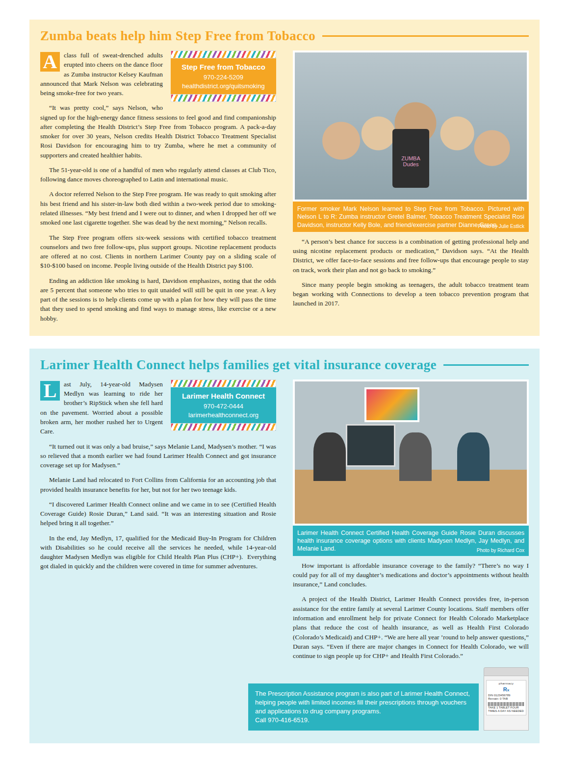Zumba beats help him Step Free from Tobacco
Step Free from Tobacco 970-224-5209
healthdistrict.org/quitsmoking
Aclass full of sweat-drenched adults erupted into cheers on the dance floor as Zumba instructor Kelsey Kaufman announced that Mark Nelson was celebrating being smoke-free for two years.
“It was pretty cool,” says Nelson, who signed up for the high-energy dance fitness sessions to feel good and find companionship after completing the Health District’s Step Free from Tobacco program. A pack-a-day smoker for over 30 years, Nelson credits Health District Tobacco Treatment Specialist Rosi Davidson for encouraging him to try Zumba, where he met a community of supporters and created healthier habits.
The 51-year-old is one of a handful of men who regularly attend classes at Club Tico, following dance moves choreographed to Latin and international music.
A doctor referred Nelson to the Step Free program. He was ready to quit smoking after his best friend and his sister-in-law both died within a two-week period due to smoking-related illnesses. “My best friend and I were out to dinner, and when I dropped her off we smoked one last cigarette together. She was dead by the next morning,” Nelson recalls.
The Step Free program offers six-week sessions with certified tobacco treatment counselors and two free follow-ups, plus support groups. Nicotine replacement products are offered at no cost. Clients in northern Larimer County pay on a sliding scale of $10-$100 based on income. People living outside of the Health District pay $100.
Ending an addiction like smoking is hard, Davidson emphasizes, noting that the odds are 5 percent that someone who tries to quit unaided will still be quit in one year. A key part of the sessions is to help clients come up with a plan for how they will pass the time that they used to spend smoking and find ways to manage stress, like exercise or a new hobby.
Former smoker Mark Nelson learned to Step Free from Tobacco. Pictured with Nelson L to R: Zumba instructor Gretel Balmer, Tobacco Treatment Specialist Rosi Davidson, instructor Kelly Bole, and friend/exercise partner Dianne Green. Photo by Julie Estlick
“A person’s best chance for success is a combination of getting professional help and using nicotine replacement products or medication,” Davidson says. “At the Health District, we offer face-to-face sessions and free follow-ups that encourage people to stay on track, work their plan and not go back to smoking.”
Since many people begin smoking as teenagers, the adult tobacco treatment team began working with Connections to develop a teen tobacco prevention program that launched in 2017.
Larimer Health Connect helps families get vital insurance coverage
Larimer Health Connect 970-472-0444
larimerhealthconnect.org
Last July, 14-year-old Madysen Medlyn was learning to ride her brother’s RipStick when she fell hard on the pavement. Worried about a possible broken arm, her mother rushed her to Urgent Care.
“It turned out it was only a bad bruise,” says Melanie Land, Madysen’s mother. “I was so relieved that a month earlier we had found Larimer Health Connect and got insurance coverage set up for Madysen.”
Melanie Land had relocated to Fort Collins from California for an accounting job that provided health insurance benefits for her, but not for her two teenage kids.
“I discovered Larimer Health Connect online and we came in to see (Certified Health Coverage Guide) Rosie Duran,” Land said. “It was an interesting situation and Rosie helped bring it all together.”
In the end, Jay Medlyn, 17, qualified for the Medicaid Buy-In Program for Children with Disabilities so he could receive all the services he needed, while 14-year-old daughter Madysen Medlyn was eligible for Child Health Plan Plus (CHP+). Everything got dialed in quickly and the children were covered in time for summer adventures.
Larimer Health Connect Certified Health Coverage Guide Rosie Duran discusses health insurance coverage options with clients Madysen Medlyn, Jay Medlyn, and Melanie Land. Photo by Richard Cox
How important is affordable insurance coverage to the family? “There’s no way I could pay for all of my daughter’s medications and doctor’s appointments without health insurance,” Land concludes.
A project of the Health District, Larimer Health Connect provides free, in-person assistance for the entire family at several Larimer County locations. Staff members offer information and enrollment help for private Connect for Health Colorado Marketplace plans that reduce the cost of health insurance, as well as Health First Colorado (Colorado’s Medicaid) and CHP+. “We are here all year ’round to help answer questions,” Duran says. “Even if there are major changes in Connect for Health Colorado, we will continue to sign people up for CHP+ and Health First Colorado.”
The Prescription Assistance program is also part of Larimer Health Connect, helping people with limited incomes fill their prescriptions through vouchers and applications to drug company programs.
Call 970-416-6519.
pharmacy Rx DIN 0123456789
Remain: 0 TAB
TAKE 1 TABLET FOUR
TIMES A DAY AS NEEDED